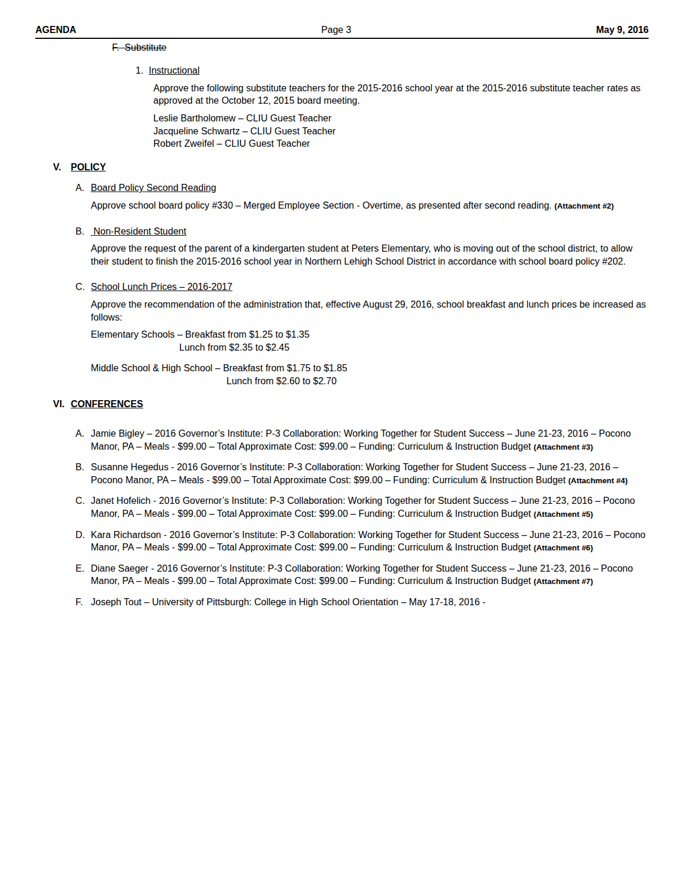AGENDA
Page 3
May 9, 2016
F. Substitute
1. Instructional
Approve the following substitute teachers for the 2015-2016 school year at the 2015-2016 substitute teacher rates as approved at the October 12, 2015 board meeting.
Leslie Bartholomew – CLIU Guest Teacher
Jacqueline Schwartz – CLIU Guest Teacher
Robert Zweifel – CLIU Guest Teacher
V.
POLICY
A.
Board Policy Second Reading
Approve school board policy #330 – Merged Employee Section - Overtime, as presented after second reading. (Attachment #2)
B.
Non-Resident Student
Approve the request of the parent of a kindergarten student at Peters Elementary, who is moving out of the school district, to allow their student to finish the 2015-2016 school year in Northern Lehigh School District in accordance with school board policy #202.
C.
School Lunch Prices – 2016-2017
Approve the recommendation of the administration that, effective August 29, 2016, school breakfast and lunch prices be increased as follows:
Elementary Schools – Breakfast from $1.25 to $1.35
Lunch from $2.35 to $2.45
Middle School & High School – Breakfast from $1.75 to $1.85
Lunch from $2.60 to $2.70
VI.
CONFERENCES
A.
Jamie Bigley – 2016 Governor’s Institute: P-3 Collaboration: Working Together for Student Success – June 21-23, 2016 – Pocono Manor, PA – Meals - $99.00 – Total Approximate Cost: $99.00 – Funding: Curriculum & Instruction Budget (Attachment #3)
B.
Susanne Hegedus - 2016 Governor’s Institute: P-3 Collaboration: Working Together for Student Success – June 21-23, 2016 – Pocono Manor, PA – Meals - $99.00 – Total Approximate Cost: $99.00 – Funding: Curriculum & Instruction Budget (Attachment #4)
C.
Janet Hofelich - 2016 Governor’s Institute: P-3 Collaboration: Working Together for Student Success – June 21-23, 2016 – Pocono Manor, PA – Meals - $99.00 – Total Approximate Cost: $99.00 – Funding: Curriculum & Instruction Budget (Attachment #5)
D.
Kara Richardson - 2016 Governor’s Institute: P-3 Collaboration: Working Together for Student Success – June 21-23, 2016 – Pocono Manor, PA – Meals - $99.00 – Total Approximate Cost: $99.00 – Funding: Curriculum & Instruction Budget (Attachment #6)
E.
Diane Saeger - 2016 Governor’s Institute: P-3 Collaboration: Working Together for Student Success – June 21-23, 2016 – Pocono Manor, PA – Meals - $99.00 – Total Approximate Cost: $99.00 – Funding: Curriculum & Instruction Budget (Attachment #7)
F.
Joseph Tout – University of Pittsburgh: College in High School Orientation – May 17-18, 2016 -